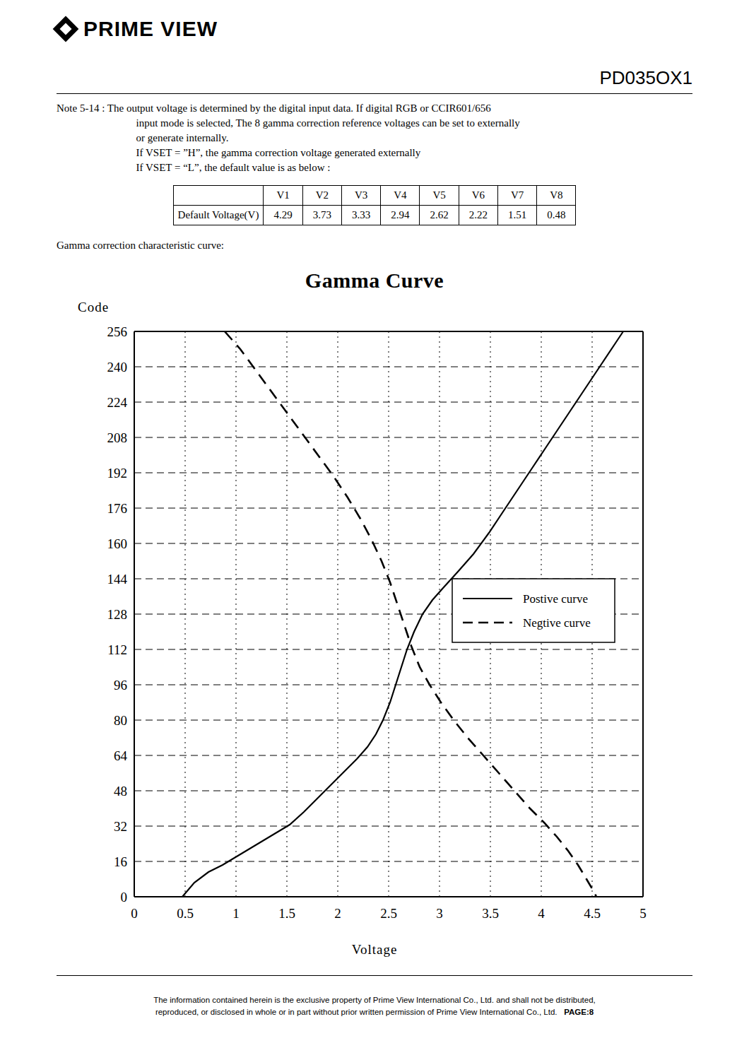PRIME VIEW
PD035OX1
Note 5-14 : The output voltage is determined by the digital input data. If digital RGB or CCIR601/656
input mode is selected, The 8 gamma correction reference voltages can be set to externally
or generate internally.
If VSET = ”H”, the gamma correction voltage generated externally
If VSET = “L”, the default value is as below :
| | V1 | V2 | V3 | V4 | V5 | V6 | V7 | V8 |
| Default Voltage(V) | 4.29 | 3.73 | 3.33 | 2.94 | 2.62 | 2.22 | 1.51 | 0.48 |
Gamma correction characteristic curve:
Gamma Curve
Code
256 240 224 208 192 176 160 144 128 112 96 80 64 48 32 16 0 0 0.5 1 1.5 2 2.5 3 3.5 4 4.5 5 Postive curve Negtive curve
Voltage
The information contained herein is the exclusive property of Prime View International Co., Ltd. and shall not be distributed,
reproduced, or disclosed in whole or in part without prior written permission of Prime View International Co., Ltd. PAGE:8